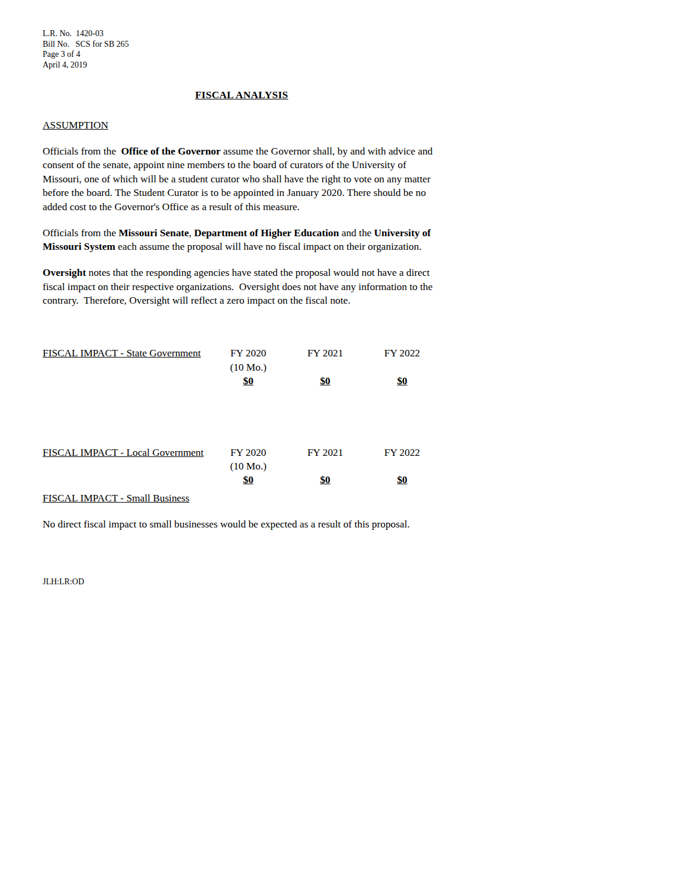L.R. No. 1420-03
Bill No. SCS for SB 265
Page 3 of 4
April 4, 2019
FISCAL ANALYSIS
ASSUMPTION
Officials from the Office of the Governor assume the Governor shall, by and with advice and consent of the senate, appoint nine members to the board of curators of the University of Missouri, one of which will be a student curator who shall have the right to vote on any matter before the board. The Student Curator is to be appointed in January 2020. There should be no added cost to the Governor's Office as a result of this measure.
Officials from the Missouri Senate, Department of Higher Education and the University of Missouri System each assume the proposal will have no fiscal impact on their organization.
Oversight notes that the responding agencies have stated the proposal would not have a direct fiscal impact on their respective organizations. Oversight does not have any information to the contrary. Therefore, Oversight will reflect a zero impact on the fiscal note.
| FISCAL IMPACT - State Government | FY 2020 | FY 2021 | FY 2022 |
| | (10 Mo.) | | |
| | $0 | $0 | $0 |
| FISCAL IMPACT - Local Government | FY 2020 | FY 2021 | FY 2022 |
| | (10 Mo.) | | |
| | $0 | $0 | $0 |
FISCAL IMPACT - Small Business
No direct fiscal impact to small businesses would be expected as a result of this proposal.
JLH:LR:OD